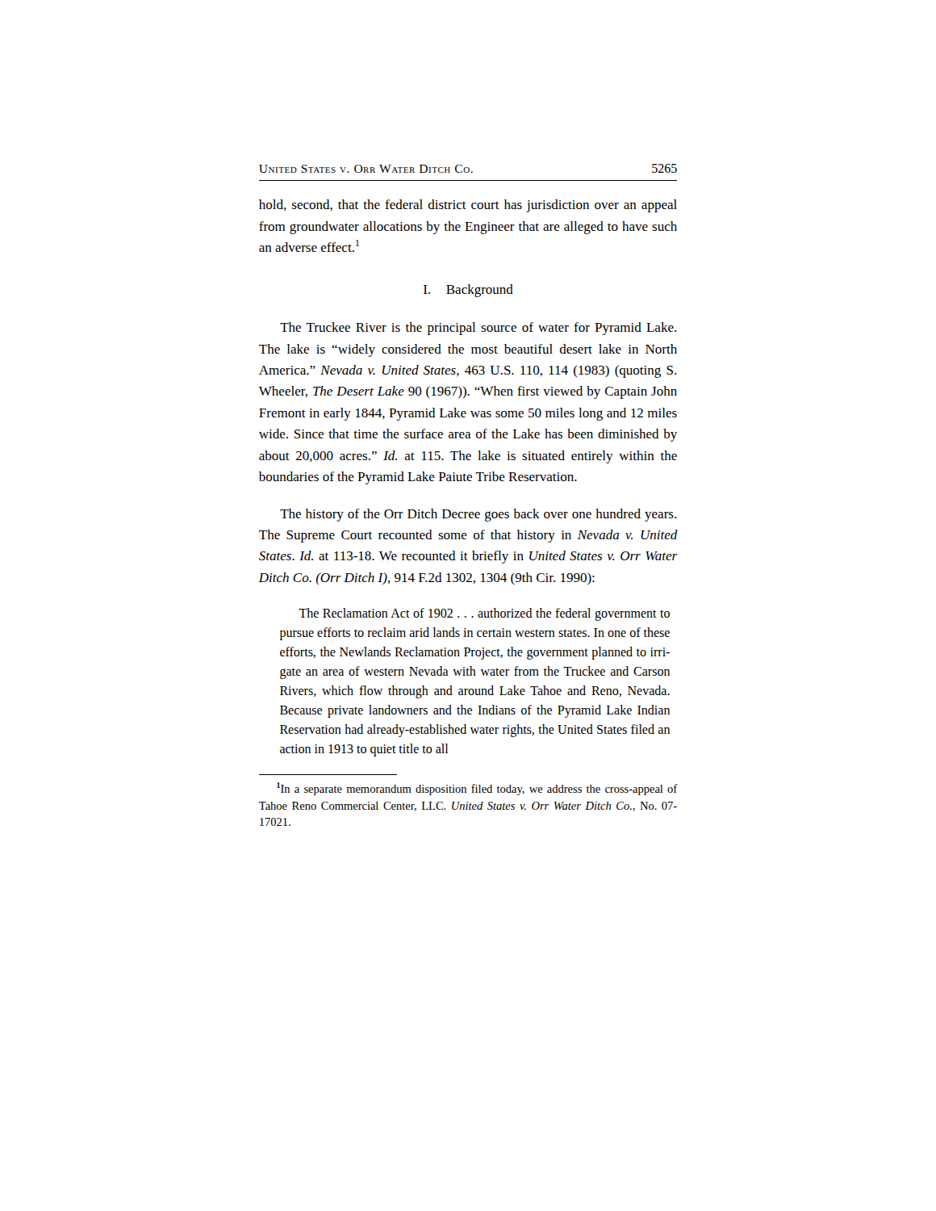United States v. Orr Water Ditch Co. 5265
hold, second, that the federal district court has jurisdiction over an appeal from groundwater allocations by the Engineer that are alleged to have such an adverse effect.1
I. Background
The Truckee River is the principal source of water for Pyramid Lake. The lake is “widely considered the most beautiful desert lake in North America.” Nevada v. United States, 463 U.S. 110, 114 (1983) (quoting S. Wheeler, The Desert Lake 90 (1967)). “When first viewed by Captain John Fremont in early 1844, Pyramid Lake was some 50 miles long and 12 miles wide. Since that time the surface area of the Lake has been diminished by about 20,000 acres.” Id. at 115. The lake is situated entirely within the boundaries of the Pyramid Lake Paiute Tribe Reservation.
The history of the Orr Ditch Decree goes back over one hundred years. The Supreme Court recounted some of that history in Nevada v. United States. Id. at 113-18. We recounted it briefly in United States v. Orr Water Ditch Co. (Orr Ditch I), 914 F.2d 1302, 1304 (9th Cir. 1990):
The Reclamation Act of 1902 . . . authorized the federal government to pursue efforts to reclaim arid lands in certain western states. In one of these efforts, the Newlands Reclamation Project, the government planned to irrigate an area of western Nevada with water from the Truckee and Carson Rivers, which flow through and around Lake Tahoe and Reno, Nevada. Because private landowners and the Indians of the Pyramid Lake Indian Reservation had already-established water rights, the United States filed an action in 1913 to quiet title to all
1In a separate memorandum disposition filed today, we address the cross-appeal of Tahoe Reno Commercial Center, LLC. United States v. Orr Water Ditch Co., No. 07-17021.